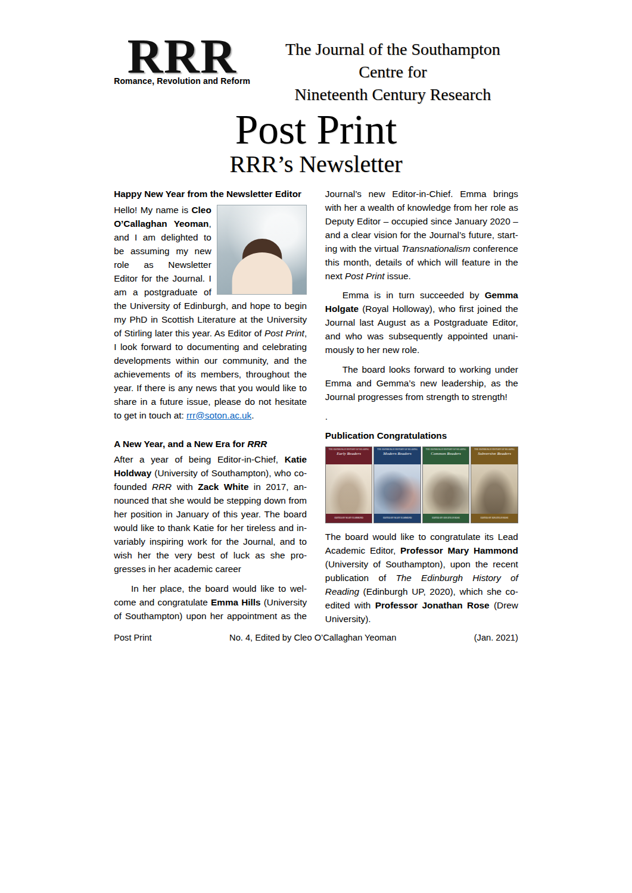RRR Romance, Revolution and Reform
The Journal of the Southampton Centre for
Nineteenth Century Research
Post Print
RRR’s Newsletter
Happy New Year from the Newsletter Editor
Hello! My name is Cleo O’Callaghan Yeoman, and I am delighted to be assuming my new role as Newsletter Editor for the Journal. I am a postgraduate of the University of Edinburgh, and hope to begin my PhD in Scottish Literature at the University of Stirling later this year. As Editor of Post Print, I look forward to documenting and celebrating developments within our community, and the achievements of its members, throughout the year. If there is any news that you would like to share in a future issue, please do not hesitate to get in touch at: rrr@soton.ac.uk.
A New Year, and a New Era for RRR
After a year of being Editor-in-Chief, Katie Holdway (University of Southampton), who co-founded RRR with Zack White in 2017, announced that she would be stepping down from her position in January of this year. The board would like to thank Katie for her tireless and invariably inspiring work for the Journal, and to wish her the very best of luck as she progresses in her academic career
In her place, the board would like to welcome and congratulate Emma Hills (University of Southampton) upon her appointment as the Journal’s new Editor-in-Chief. Emma brings with her a wealth of knowledge from her role as Deputy Editor – occupied since January 2020 – and a clear vision for the Journal’s future, starting with the virtual Transnationalism conference this month, details of which will feature in the next Post Print issue.
Emma is in turn succeeded by Gemma Holgate (Royal Holloway), who first joined the Journal last August as a Postgraduate Editor, and who was subsequently appointed unanimously to her new role.
The board looks forward to working under Emma and Gemma’s new leadership, as the Journal progresses from strength to strength!
.
Publication Congratulations
THE EDINBURGH HISTORY OF READING Early Readers
EDITED BY MARY HAMMOND
THE EDINBURGH HISTORY OF READING Modern Readers
EDITED BY MARY HAMMOND
THE EDINBURGH HISTORY OF READING Common Readers
EDITED BY JONATHAN ROSE
THE EDINBURGH HISTORY OF READING Subversive Readers
EDITED BY JONATHAN ROSE
The board would like to congratulate its Lead Academic Editor, Professor Mary Hammond (University of Southampton), upon the recent publication of The Edinburgh History of Reading (Edinburgh UP, 2020), which she co-edited with Professor Jonathan Rose (Drew University).
Post Print
No. 4, Edited by Cleo O’Callaghan Yeoman
(Jan. 2021)